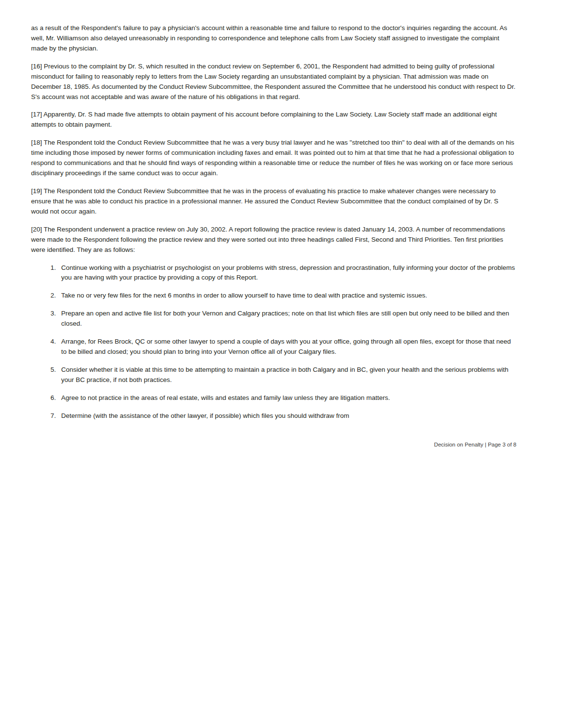as a result of the Respondent's failure to pay a physician's account within a reasonable time and failure to respond to the doctor's inquiries regarding the account. As well, Mr. Williamson also delayed unreasonably in responding to correspondence and telephone calls from Law Society staff assigned to investigate the complaint made by the physician.
[16] Previous to the complaint by Dr. S, which resulted in the conduct review on September 6, 2001, the Respondent had admitted to being guilty of professional misconduct for failing to reasonably reply to letters from the Law Society regarding an unsubstantiated complaint by a physician. That admission was made on December 18, 1985. As documented by the Conduct Review Subcommittee, the Respondent assured the Committee that he understood his conduct with respect to Dr. S's account was not acceptable and was aware of the nature of his obligations in that regard.
[17] Apparently, Dr. S had made five attempts to obtain payment of his account before complaining to the Law Society. Law Society staff made an additional eight attempts to obtain payment.
[18] The Respondent told the Conduct Review Subcommittee that he was a very busy trial lawyer and he was "stretched too thin" to deal with all of the demands on his time including those imposed by newer forms of communication including faxes and email. It was pointed out to him at that time that he had a professional obligation to respond to communications and that he should find ways of responding within a reasonable time or reduce the number of files he was working on or face more serious disciplinary proceedings if the same conduct was to occur again.
[19] The Respondent told the Conduct Review Subcommittee that he was in the process of evaluating his practice to make whatever changes were necessary to ensure that he was able to conduct his practice in a professional manner. He assured the Conduct Review Subcommittee that the conduct complained of by Dr. S would not occur again.
[20] The Respondent underwent a practice review on July 30, 2002. A report following the practice review is dated January 14, 2003. A number of recommendations were made to the Respondent following the practice review and they were sorted out into three headings called First, Second and Third Priorities. Ten first priorities were identified. They are as follows:
Continue working with a psychiatrist or psychologist on your problems with stress, depression and procrastination, fully informing your doctor of the problems you are having with your practice by providing a copy of this Report.
Take no or very few files for the next 6 months in order to allow yourself to have time to deal with practice and systemic issues.
Prepare an open and active file list for both your Vernon and Calgary practices; note on that list which files are still open but only need to be billed and then closed.
Arrange, for Rees Brock, QC or some other lawyer to spend a couple of days with you at your office, going through all open files, except for those that need to be billed and closed; you should plan to bring into your Vernon office all of your Calgary files.
Consider whether it is viable at this time to be attempting to maintain a practice in both Calgary and in BC, given your health and the serious problems with your BC practice, if not both practices.
Agree to not practice in the areas of real estate, wills and estates and family law unless they are litigation matters.
Determine (with the assistance of the other lawyer, if possible) which files you should withdraw from
Decision on Penalty | Page 3 of 8